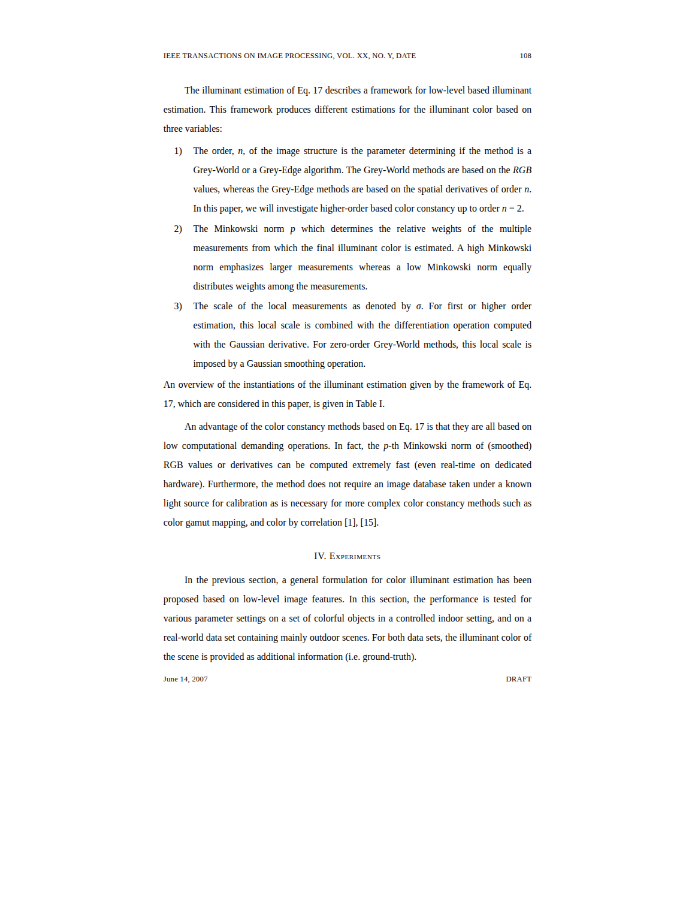IEEE Transactions on Image Processing, Vol. XX, No. Y, Date 108
The illuminant estimation of Eq. 17 describes a framework for low-level based illuminant estimation. This framework produces different estimations for the illuminant color based on three variables:
The order, n, of the image structure is the parameter determining if the method is a Grey-World or a Grey-Edge algorithm. The Grey-World methods are based on the RGB values, whereas the Grey-Edge methods are based on the spatial derivatives of order n. In this paper, we will investigate higher-order based color constancy up to order n = 2.
The Minkowski norm p which determines the relative weights of the multiple measurements from which the final illuminant color is estimated. A high Minkowski norm emphasizes larger measurements whereas a low Minkowski norm equally distributes weights among the measurements.
The scale of the local measurements as denoted by σ. For first or higher order estimation, this local scale is combined with the differentiation operation computed with the Gaussian derivative. For zero-order Grey-World methods, this local scale is imposed by a Gaussian smoothing operation.
An overview of the instantiations of the illuminant estimation given by the framework of Eq. 17, which are considered in this paper, is given in Table I.
An advantage of the color constancy methods based on Eq. 17 is that they are all based on low computational demanding operations. In fact, the p-th Minkowski norm of (smoothed) RGB values or derivatives can be computed extremely fast (even real-time on dedicated hardware). Furthermore, the method does not require an image database taken under a known light source for calibration as is necessary for more complex color constancy methods such as color gamut mapping, and color by correlation [1], [15].
IV. Experiments
In the previous section, a general formulation for color illuminant estimation has been proposed based on low-level image features. In this section, the performance is tested for various parameter settings on a set of colorful objects in a controlled indoor setting, and on a real-world data set containing mainly outdoor scenes. For both data sets, the illuminant color of the scene is provided as additional information (i.e. ground-truth).
June 14, 2007 Draft